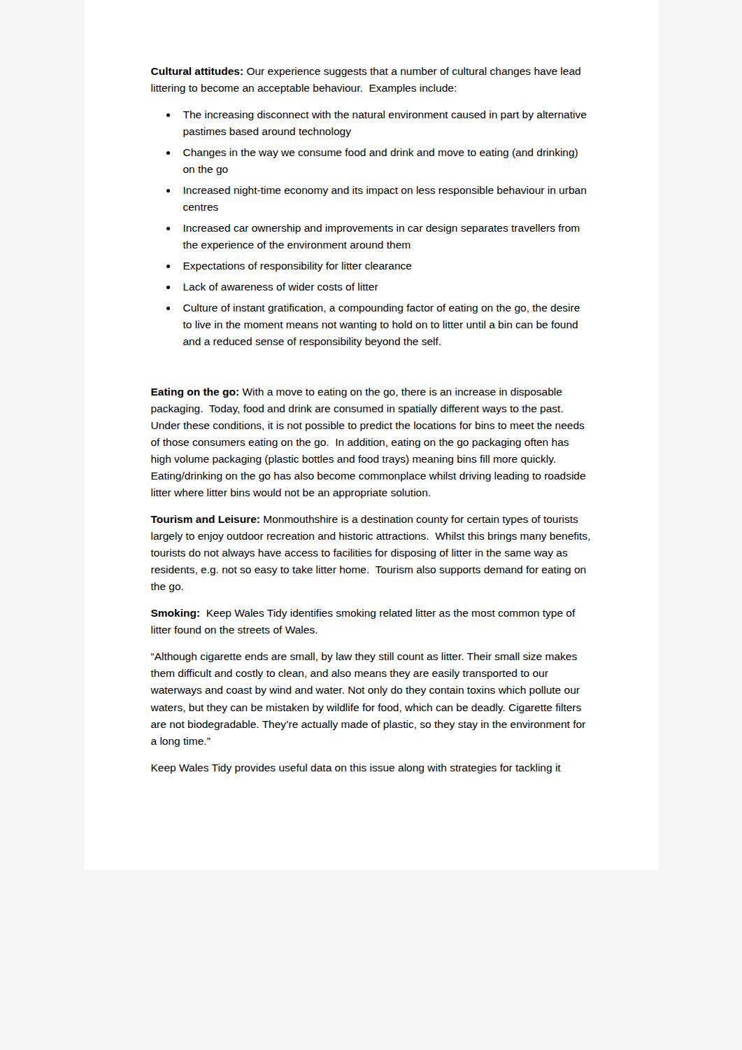Cultural attitudes: Our experience suggests that a number of cultural changes have lead littering to become an acceptable behaviour. Examples include:
The increasing disconnect with the natural environment caused in part by alternative pastimes based around technology
Changes in the way we consume food and drink and move to eating (and drinking) on the go
Increased night-time economy and its impact on less responsible behaviour in urban centres
Increased car ownership and improvements in car design separates travellers from the experience of the environment around them
Expectations of responsibility for litter clearance
Lack of awareness of wider costs of litter
Culture of instant gratification, a compounding factor of eating on the go, the desire to live in the moment means not wanting to hold on to litter until a bin can be found and a reduced sense of responsibility beyond the self.
Eating on the go: With a move to eating on the go, there is an increase in disposable packaging. Today, food and drink are consumed in spatially different ways to the past. Under these conditions, it is not possible to predict the locations for bins to meet the needs of those consumers eating on the go. In addition, eating on the go packaging often has high volume packaging (plastic bottles and food trays) meaning bins fill more quickly. Eating/drinking on the go has also become commonplace whilst driving leading to roadside litter where litter bins would not be an appropriate solution.
Tourism and Leisure: Monmouthshire is a destination county for certain types of tourists largely to enjoy outdoor recreation and historic attractions. Whilst this brings many benefits, tourists do not always have access to facilities for disposing of litter in the same way as residents, e.g. not so easy to take litter home. Tourism also supports demand for eating on the go.
Smoking: Keep Wales Tidy identifies smoking related litter as the most common type of litter found on the streets of Wales.
“Although cigarette ends are small, by law they still count as litter. Their small size makes them difficult and costly to clean, and also means they are easily transported to our waterways and coast by wind and water. Not only do they contain toxins which pollute our waters, but they can be mistaken by wildlife for food, which can be deadly. Cigarette filters are not biodegradable. They’re actually made of plastic, so they stay in the environment for a long time.”
Keep Wales Tidy provides useful data on this issue along with strategies for tackling it